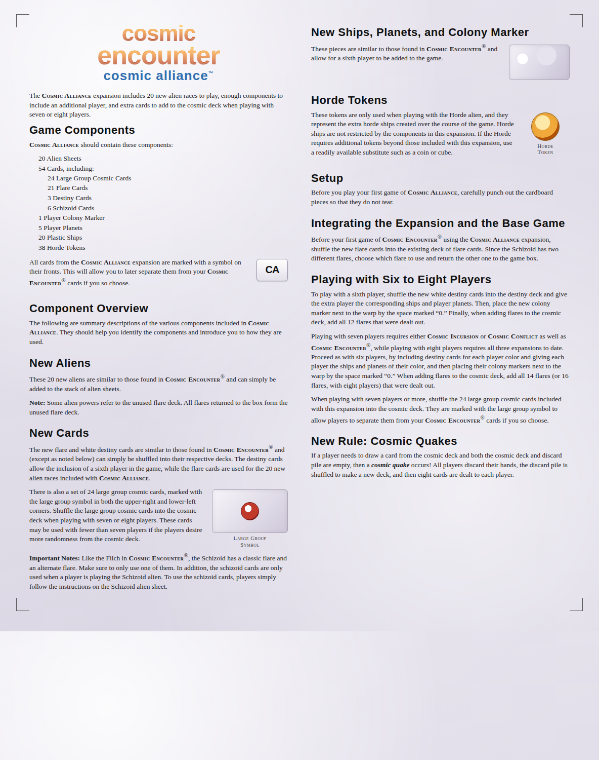cosmic encounter cosmic alliance™
The Cosmic Alliance expansion includes 20 new alien races to play, enough components to include an additional player, and extra cards to add to the cosmic deck when playing with seven or eight players.
Game Components
Cosmic Alliance should contain these components:
20 Alien Sheets
54 Cards, including:
24 Large Group Cosmic Cards
21 Flare Cards
3 Destiny Cards
6 Schizoid Cards
1 Player Colony Marker
5 Player Planets
20 Plastic Ships
38 Horde Tokens
CA
All cards from the Cosmic Alliance expansion are marked with a symbol on their fronts. This will allow you to later separate them from your Cosmic Encounter® cards if you so choose.
Component Overview
The following are summary descriptions of the various components included in Cosmic Alliance. They should help you identify the components and introduce you to how they are used.
New Aliens
These 20 new aliens are similar to those found in Cosmic Encounter® and can simply be added to the stack of alien sheets.
Note: Some alien powers refer to the unused flare deck. All flares returned to the box form the unused flare deck.
New Cards
The new flare and white destiny cards are similar to those found in Cosmic Encounter® and (except as noted below) can simply be shuffled into their respective decks. The destiny cards allow the inclusion of a sixth player in the game, while the flare cards are used for the 20 new alien races included with Cosmic Alliance.
Large Group
Symbol
There is also a set of 24 large group cosmic cards, marked with the large group symbol in both the upper-right and lower-left corners. Shuffle the large group cosmic cards into the cosmic deck when playing with seven or eight players. These cards may be used with fewer than seven players if the players desire more randomness from the cosmic deck.
Important Notes: Like the Filch in Cosmic Encounter®, the Schizoid has a classic flare and an alternate flare. Make sure to only use one of them. In addition, the schizoid cards are only used when a player is playing the Schizoid alien. To use the schizoid cards, players simply follow the instructions on the Schizoid alien sheet.
New Ships, Planets, and Colony Marker
These pieces are similar to those found in Cosmic Encounter® and allow for a sixth player to be added to the game.
Horde Tokens
Horde
Token
These tokens are only used when playing with the Horde alien, and they represent the extra horde ships created over the course of the game. Horde ships are not restricted by the components in this expansion. If the Horde requires additional tokens beyond those included with this expansion, use a readily available substitute such as a coin or cube.
Setup
Before you play your first game of Cosmic Alliance, carefully punch out the cardboard pieces so that they do not tear.
Integrating the Expansion and the Base Game
Before your first game of Cosmic Encounter® using the Cosmic Alliance expansion, shuffle the new flare cards into the existing deck of flare cards. Since the Schizoid has two different flares, choose which flare to use and return the other one to the game box.
Playing with Six to Eight Players
To play with a sixth player, shuffle the new white destiny cards into the destiny deck and give the extra player the corresponding ships and player planets. Then, place the new colony marker next to the warp by the space marked “0.” Finally, when adding flares to the cosmic deck, add all 12 flares that were dealt out.
Playing with seven players requires either Cosmic Incursion or Cosmic Conflict as well as Cosmic Encounter®, while playing with eight players requires all three expansions to date. Proceed as with six players, by including destiny cards for each player color and giving each player the ships and planets of their color, and then placing their colony markers next to the warp by the space marked “0.” When adding flares to the cosmic deck, add all 14 flares (or 16 flares, with eight players) that were dealt out.
When playing with seven players or more, shuffle the 24 large group cosmic cards included with this expansion into the cosmic deck. They are marked with the large group symbol to allow players to separate them from your Cosmic Encounter® cards if you so choose.
New Rule: Cosmic Quakes
If a player needs to draw a card from the cosmic deck and both the cosmic deck and discard pile are empty, then a cosmic quake occurs! All players discard their hands, the discard pile is shuffled to make a new deck, and then eight cards are dealt to each player.